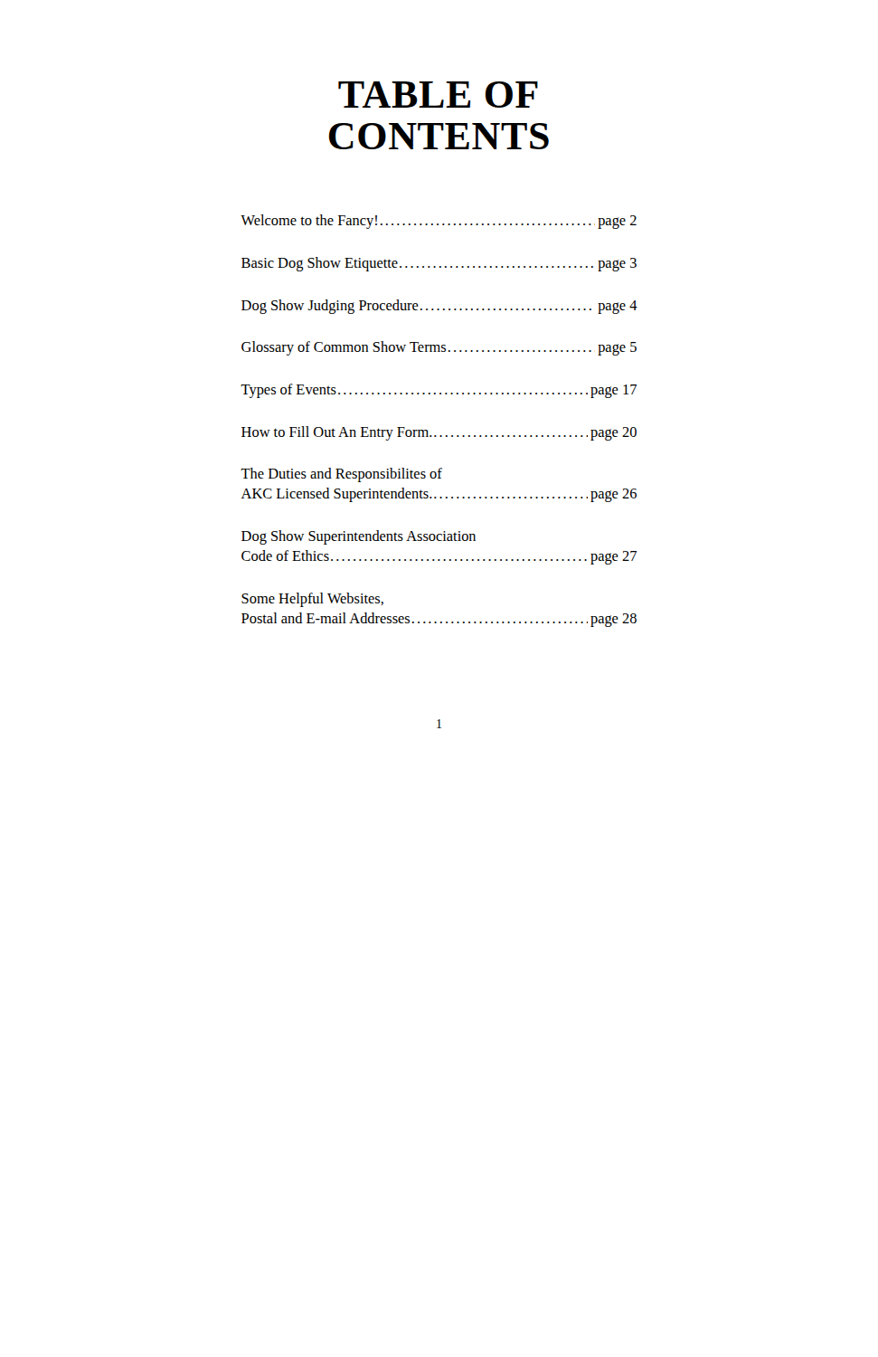TABLE OF CONTENTS
Welcome to the Fancy! ........................................................................... page 2
Basic Dog Show Etiquette ........................................................................... page 3
Dog Show Judging Procedure ........................................................................... page 4
Glossary of Common Show Terms ........................................................................... page 5
Types of Events ........................................................................... page 17
How to Fill Out An Entry Form. ........................................................................... page 20
The Duties and Responsibilites of AKC Licensed Superintendents. ........................................................................... page 26
Dog Show Superintendents Association Code of Ethics ........................................................................... page 27
Some Helpful Websites, Postal and E-mail Addresses ........................................................................... page 28
1